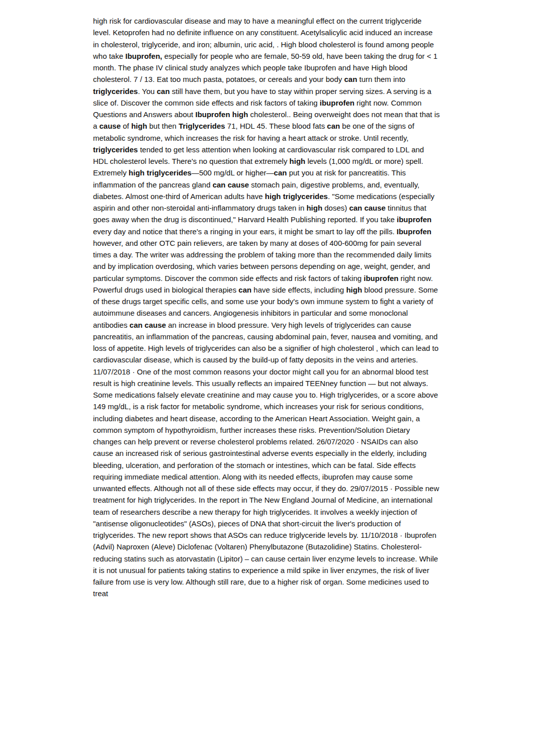high risk for cardiovascular disease and may to have a meaningful effect on the current triglyceride level. Ketoprofen had no definite influence on any constituent. Acetylsalicylic acid induced an increase in cholesterol, triglyceride, and iron; albumin, uric acid, . High blood cholesterol is found among people who take Ibuprofen, especially for people who are female, 50-59 old, have been taking the drug for < 1 month. The phase IV clinical study analyzes which people take Ibuprofen and have High blood cholesterol. 7 / 13. Eat too much pasta, potatoes, or cereals and your body can turn them into triglycerides. You can still have them, but you have to stay within proper serving sizes. A serving is a slice of. Discover the common side effects and risk factors of taking ibuprofen right now. Common Questions and Answers about Ibuprofen high cholesterol.. Being overweight does not mean that that is a cause of high but then Triglycerides 71, HDL 45. These blood fats can be one of the signs of metabolic syndrome, which increases the risk for having a heart attack or stroke. Until recently, triglycerides tended to get less attention when looking at cardiovascular risk compared to LDL and HDL cholesterol levels. There's no question that extremely high levels (1,000 mg/dL or more) spell. Extremely high triglycerides—500 mg/dL or higher—can put you at risk for pancreatitis. This inflammation of the pancreas gland can cause stomach pain, digestive problems, and, eventually, diabetes. Almost one-third of American adults have high triglycerides. "Some medications (especially aspirin and other non-steroidal anti-inflammatory drugs taken in high doses) can cause tinnitus that goes away when the drug is discontinued," Harvard Health Publishing reported. If you take ibuprofen every day and notice that there's a ringing in your ears, it might be smart to lay off the pills. Ibuprofen however, and other OTC pain relievers, are taken by many at doses of 400-600mg for pain several times a day. The writer was addressing the problem of taking more than the recommended daily limits and by implication overdosing, which varies between persons depending on age, weight, gender, and particular symptoms. Discover the common side effects and risk factors of taking ibuprofen right now. Powerful drugs used in biological therapies can have side effects, including high blood pressure. Some of these drugs target specific cells, and some use your body's own immune system to fight a variety of autoimmune diseases and cancers. Angiogenesis inhibitors in particular and some monoclonal antibodies can cause an increase in blood pressure. Very high levels of triglycerides can cause pancreatitis, an inflammation of the pancreas, causing abdominal pain, fever, nausea and vomiting, and loss of appetite. High levels of triglycerides can also be a signifier of high cholesterol , which can lead to cardiovascular disease, which is caused by the build-up of fatty deposits in the veins and arteries. 11/07/2018 · One of the most common reasons your doctor might call you for an abnormal blood test result is high creatinine levels. This usually reflects an impaired TEENney function — but not always. Some medications falsely elevate creatinine and may cause you to. High triglycerides, or a score above 149 mg/dL, is a risk factor for metabolic syndrome, which increases your risk for serious conditions, including diabetes and heart disease, according to the American Heart Association. Weight gain, a common symptom of hypothyroidism, further increases these risks. Prevention/Solution Dietary changes can help prevent or reverse cholesterol problems related. 26/07/2020 · NSAIDs can also cause an increased risk of serious gastrointestinal adverse events especially in the elderly, including bleeding, ulceration, and perforation of the stomach or intestines, which can be fatal. Side effects requiring immediate medical attention. Along with its needed effects, ibuprofen may cause some unwanted effects. Although not all of these side effects may occur, if they do. 29/07/2015 · Possible new treatment for high triglycerides. In the report in The New England Journal of Medicine, an international team of researchers describe a new therapy for high triglycerides. It involves a weekly injection of "antisense oligonucleotides" (ASOs), pieces of DNA that short-circuit the liver's production of triglycerides. The new report shows that ASOs can reduce triglyceride levels by. 11/10/2018 · Ibuprofen (Advil) Naproxen (Aleve) Diclofenac (Voltaren) Phenylbutazone (Butazolidine) Statins. Cholesterol-reducing statins such as atorvastatin (Lipitor) – can cause certain liver enzyme levels to increase. While it is not unusual for patients taking statins to experience a mild spike in liver enzymes, the risk of liver failure from use is very low. Although still rare, due to a higher risk of organ. Some medicines used to treat